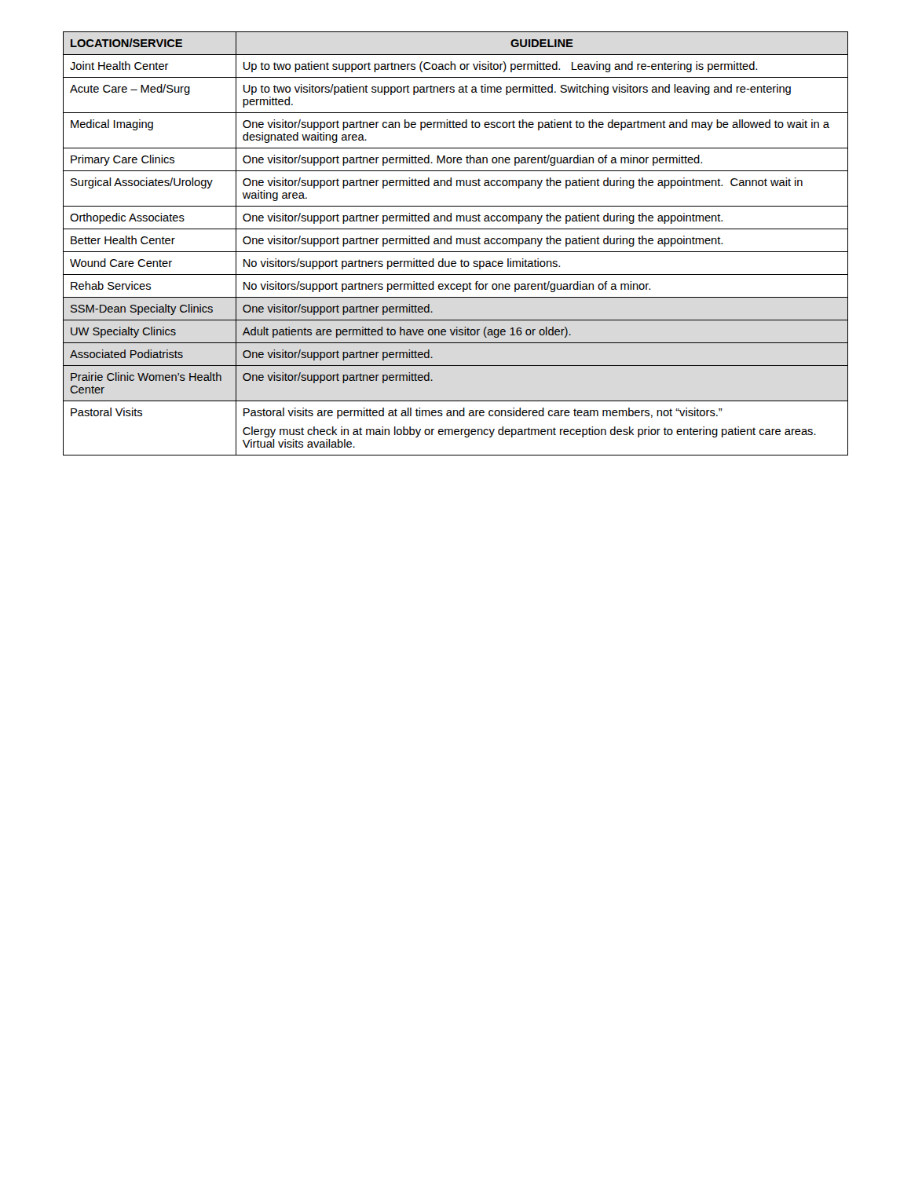| LOCATION/SERVICE | GUIDELINE |
| --- | --- |
| Joint Health Center | Up to two patient support partners (Coach or visitor) permitted. Leaving and re-entering is permitted. |
| Acute Care – Med/Surg | Up to two visitors/patient support partners at a time permitted. Switching visitors and leaving and re-entering permitted. |
| Medical Imaging | One visitor/support partner can be permitted to escort the patient to the department and may be allowed to wait in a designated waiting area. |
| Primary Care Clinics | One visitor/support partner permitted. More than one parent/guardian of a minor permitted. |
| Surgical Associates/Urology | One visitor/support partner permitted and must accompany the patient during the appointment. Cannot wait in waiting area. |
| Orthopedic Associates | One visitor/support partner permitted and must accompany the patient during the appointment. |
| Better Health Center | One visitor/support partner permitted and must accompany the patient during the appointment. |
| Wound Care Center | No visitors/support partners permitted due to space limitations. |
| Rehab Services | No visitors/support partners permitted except for one parent/guardian of a minor. |
| SSM-Dean Specialty Clinics | One visitor/support partner permitted. |
| UW Specialty Clinics | Adult patients are permitted to have one visitor (age 16 or older). |
| Associated Podiatrists | One visitor/support partner permitted. |
| Prairie Clinic Women’s Health Center | One visitor/support partner permitted. |
| Pastoral Visits | Pastoral visits are permitted at all times and are considered care team members, not “visitors.” Clergy must check in at main lobby or emergency department reception desk prior to entering patient care areas. Virtual visits available. |